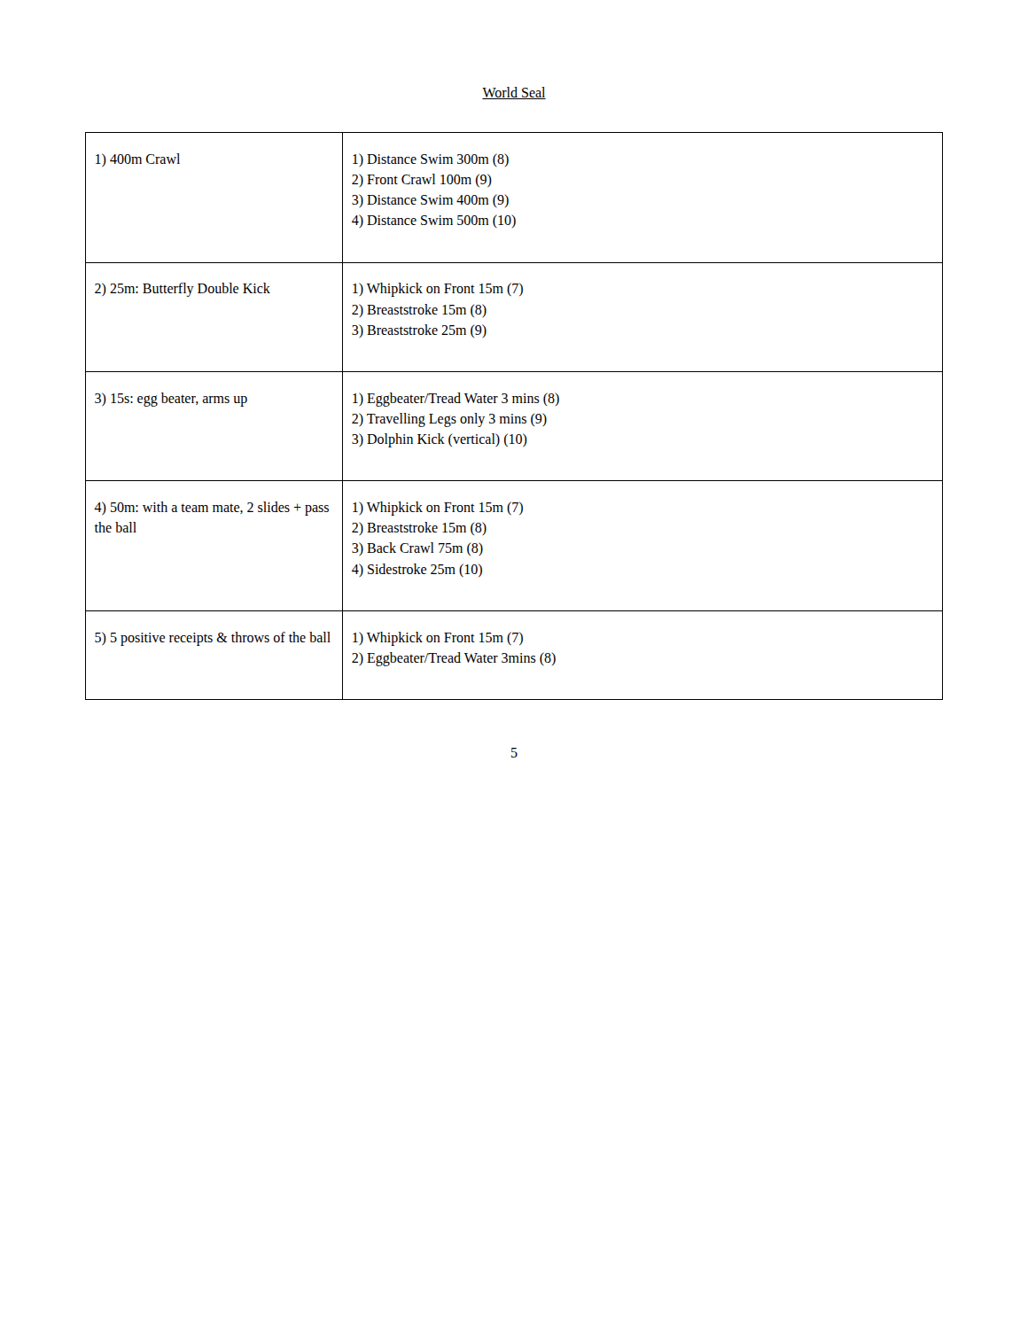World Seal
| 1) 400m Crawl | 1) Distance Swim 300m (8) 2) Front Crawl 100m (9) 3) Distance Swim 400m (9) 4) Distance Swim 500m (10) |
| 2) 25m: Butterfly Double Kick | 1) Whipkick on Front 15m (7) 2) Breaststroke 15m (8) 3) Breaststroke 25m (9) |
| 3) 15s: egg beater, arms up | 1) Eggbeater/Tread Water 3 mins (8) 2) Travelling Legs only 3 mins (9) 3) Dolphin Kick (vertical) (10) |
| 4) 50m: with a team mate, 2 slides + pass the ball | 1) Whipkick on Front 15m (7) 2) Breaststroke 15m (8) 3) Back Crawl 75m (8) 4) Sidestroke 25m (10) |
| 5) 5 positive receipts & throws of the ball | 1) Whipkick on Front 15m (7) 2) Eggbeater/Tread Water 3mins (8) |
5